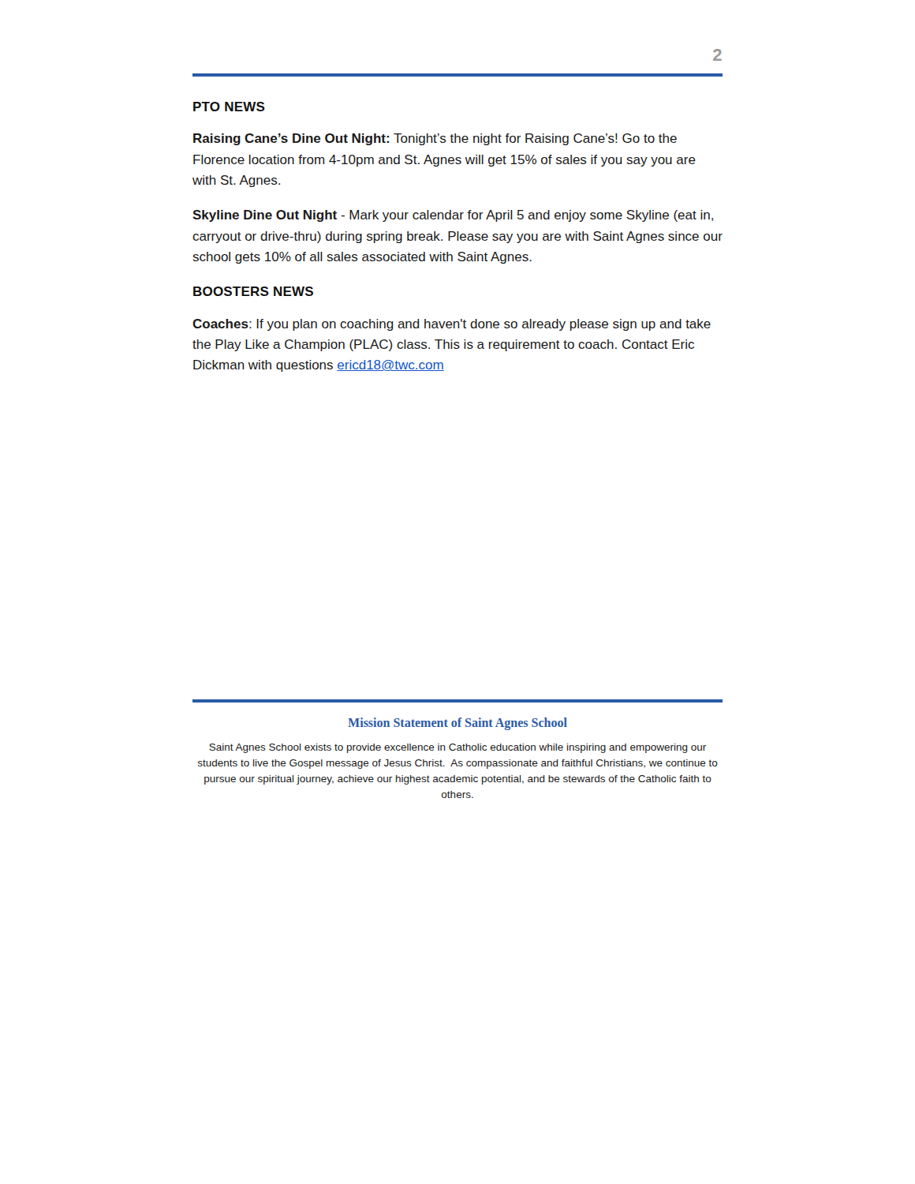2
PTO NEWS
Raising Cane’s Dine Out Night: Tonight’s the night for Raising Cane’s! Go to the Florence location from 4-10pm and St. Agnes will get 15% of sales if you say you are with St. Agnes.
Skyline Dine Out Night - Mark your calendar for April 5 and enjoy some Skyline (eat in, carryout or drive-thru) during spring break. Please say you are with Saint Agnes since our school gets 10% of all sales associated with Saint Agnes.
BOOSTERS NEWS
Coaches: If you plan on coaching and haven't done so already please sign up and take the Play Like a Champion (PLAC) class. This is a requirement to coach. Contact Eric Dickman with questions ericd18@twc.com
Mission Statement of Saint Agnes School
Saint Agnes School exists to provide excellence in Catholic education while inspiring and empowering our students to live the Gospel message of Jesus Christ. As compassionate and faithful Christians, we continue to pursue our spiritual journey, achieve our highest academic potential, and be stewards of the Catholic faith to others.